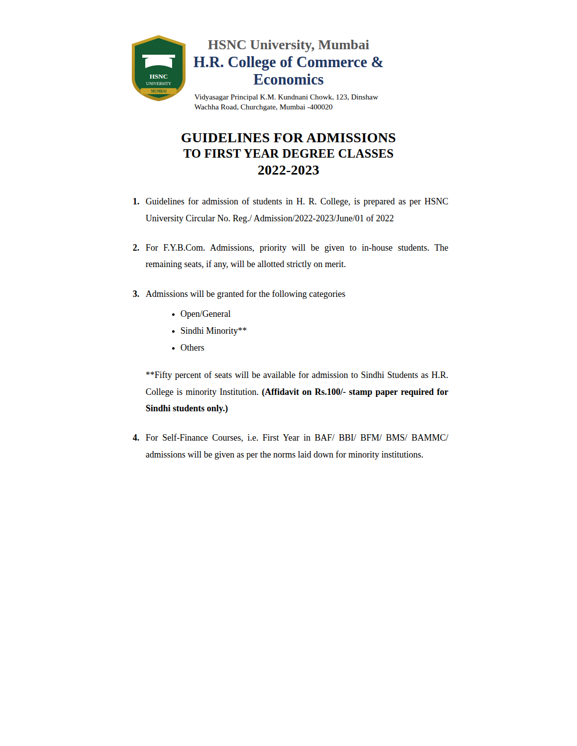HSNC University, Mumbai
H.R. College of Commerce & Economics
Vidyasagar Principal K.M. Kundnani Chowk, 123, Dinshaw Wachha Road, Churchgate, Mumbai -400020
GUIDELINES FOR ADMISSIONS TO FIRST YEAR DEGREE CLASSES 2022-2023
Guidelines for admission of students in H. R. College, is prepared as per HSNC University Circular No. Reg./ Admission/2022-2023/June/01 of 2022
For F.Y.B.Com. Admissions, priority will be given to in-house students. The remaining seats, if any, will be allotted strictly on merit.
Admissions will be granted for the following categories
Open/General
Sindhi Minority**
Others
**Fifty percent of seats will be available for admission to Sindhi Students as H.R. College is minority Institution. (Affidavit on Rs.100/- stamp paper required for Sindhi students only.)
For Self-Finance Courses, i.e. First Year in BAF/ BBI/ BFM/ BMS/ BAMMC/ admissions will be given as per the norms laid down for minority institutions.